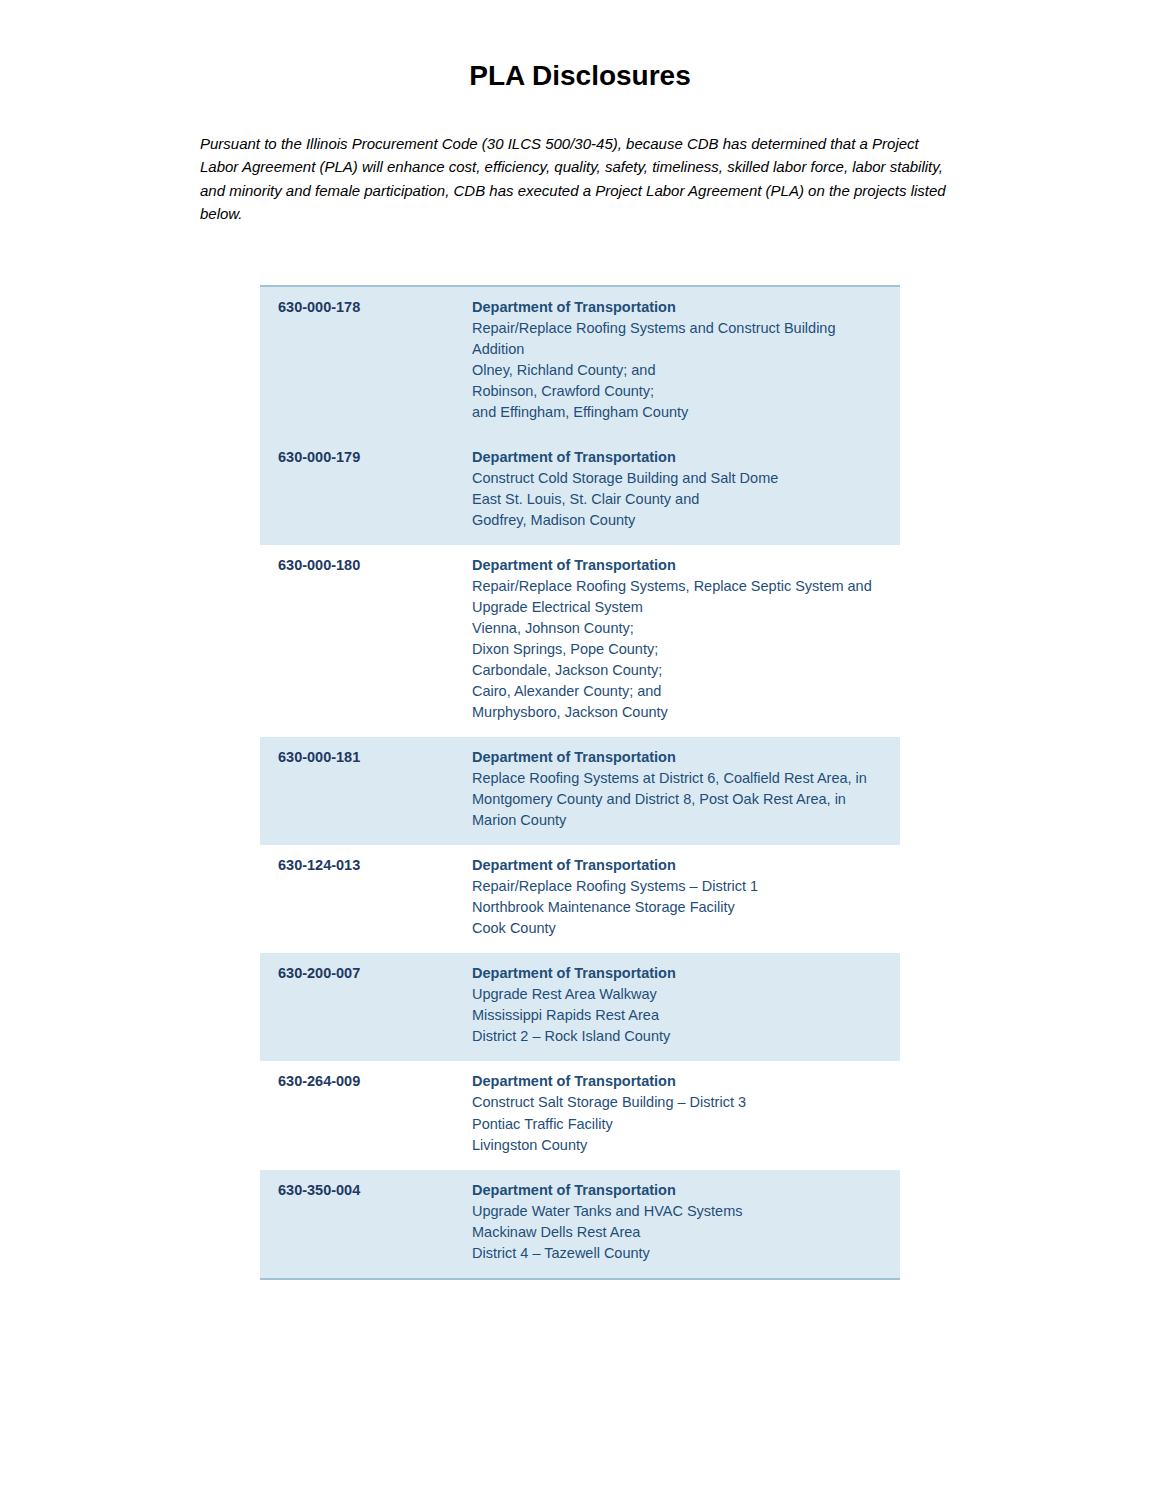PLA Disclosures
Pursuant to the Illinois Procurement Code (30 ILCS 500/30-45), because CDB has determined that a Project Labor Agreement (PLA) will enhance cost, efficiency, quality, safety, timeliness, skilled labor force, labor stability, and minority and female participation, CDB has executed a Project Labor Agreement (PLA) on the projects listed below.
| 630-000-178 | Department of Transportation Repair/Replace Roofing Systems and Construct Building Addition Olney, Richland County; and Robinson, Crawford County; and Effingham, Effingham County |
| 630-000-179 | Department of Transportation Construct Cold Storage Building and Salt Dome East St. Louis, St. Clair County and Godfrey, Madison County |
| 630-000-180 | Department of Transportation Repair/Replace Roofing Systems, Replace Septic System and Upgrade Electrical System Vienna, Johnson County; Dixon Springs, Pope County; Carbondale, Jackson County; Cairo, Alexander County; and Murphysboro, Jackson County |
| 630-000-181 | Department of Transportation Replace Roofing Systems at District 6, Coalfield Rest Area, in Montgomery County and District 8, Post Oak Rest Area, in Marion County |
| 630-124-013 | Department of Transportation Repair/Replace Roofing Systems – District 1 Northbrook Maintenance Storage Facility Cook County |
| 630-200-007 | Department of Transportation Upgrade Rest Area Walkway Mississippi Rapids Rest Area District 2 – Rock Island County |
| 630-264-009 | Department of Transportation Construct Salt Storage Building – District 3 Pontiac Traffic Facility Livingston County |
| 630-350-004 | Department of Transportation Upgrade Water Tanks and HVAC Systems Mackinaw Dells Rest Area District 4 – Tazewell County |